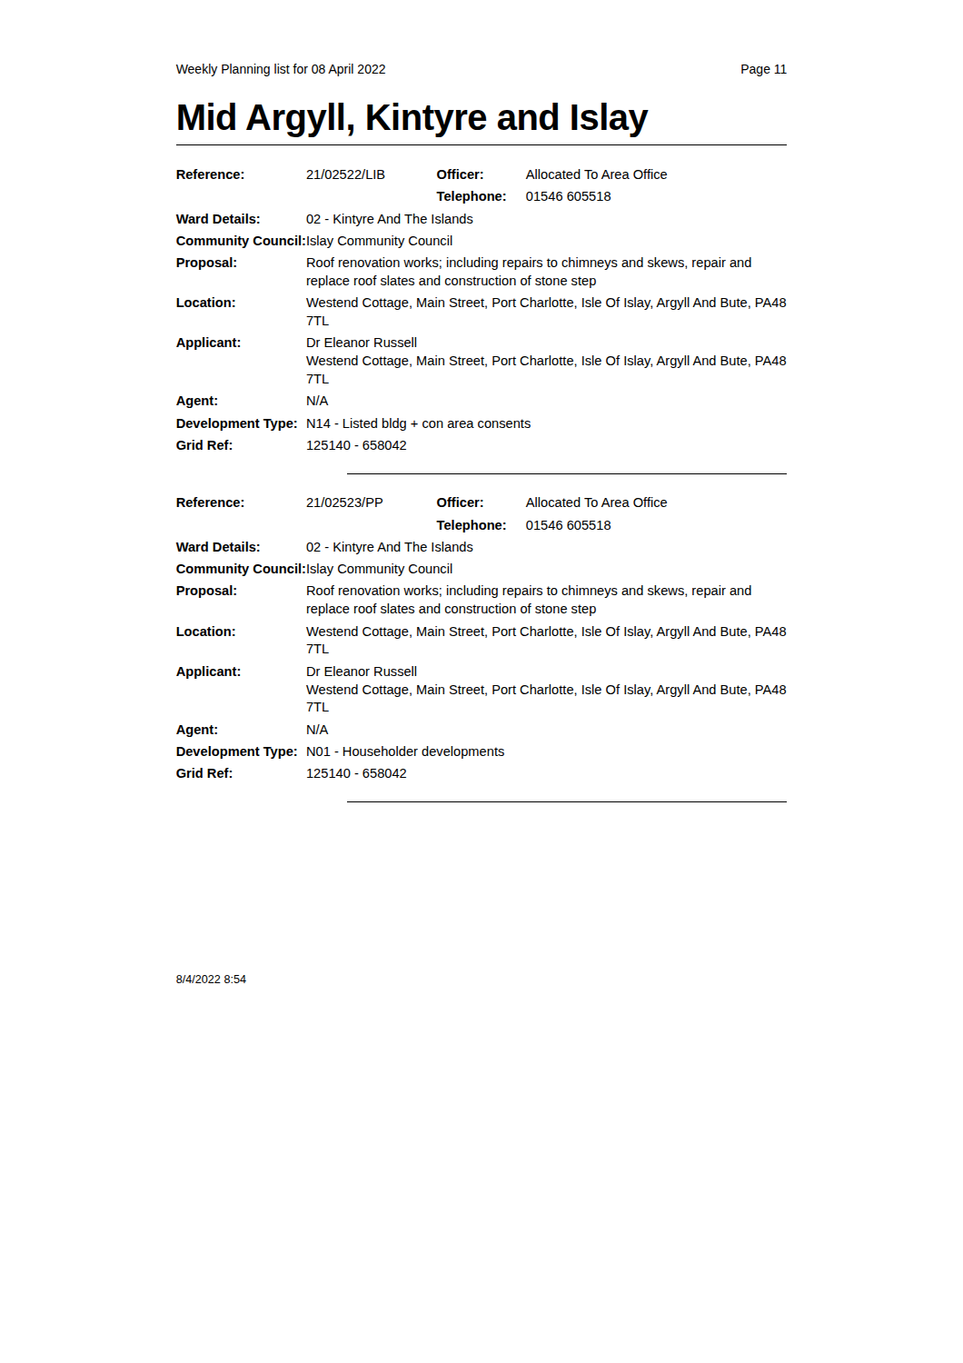Weekly Planning list for 08 April 2022 Page 11
Mid Argyll, Kintyre and Islay
| Reference: | 21/02522/LIB | Officer: | Allocated To Area Office |
| | | Telephone: | 01546 605518 |
| Ward Details: | 02 - Kintyre And The Islands |
| Community Council: | Islay Community Council |
| Proposal: | Roof renovation works; including repairs to chimneys and skews, repair and replace roof slates and construction of stone step |
| Location: | Westend Cottage, Main Street, Port Charlotte, Isle Of Islay, Argyll And Bute, PA48 7TL |
| Applicant: | Dr Eleanor Russell Westend Cottage, Main Street, Port Charlotte, Isle Of Islay, Argyll And Bute, PA48 7TL |
| Agent: | N/A |
| Development Type: | N14 - Listed bldg + con area consents |
| Grid Ref: | 125140 - 658042 |
| Reference: | 21/02523/PP | Officer: | Allocated To Area Office |
| | | Telephone: | 01546 605518 |
| Ward Details: | 02 - Kintyre And The Islands |
| Community Council: | Islay Community Council |
| Proposal: | Roof renovation works; including repairs to chimneys and skews, repair and replace roof slates and construction of stone step |
| Location: | Westend Cottage, Main Street, Port Charlotte, Isle Of Islay, Argyll And Bute, PA48 7TL |
| Applicant: | Dr Eleanor Russell Westend Cottage, Main Street, Port Charlotte, Isle Of Islay, Argyll And Bute, PA48 7TL |
| Agent: | N/A |
| Development Type: | N01 - Householder developments |
| Grid Ref: | 125140 - 658042 |
8/4/2022 8:54